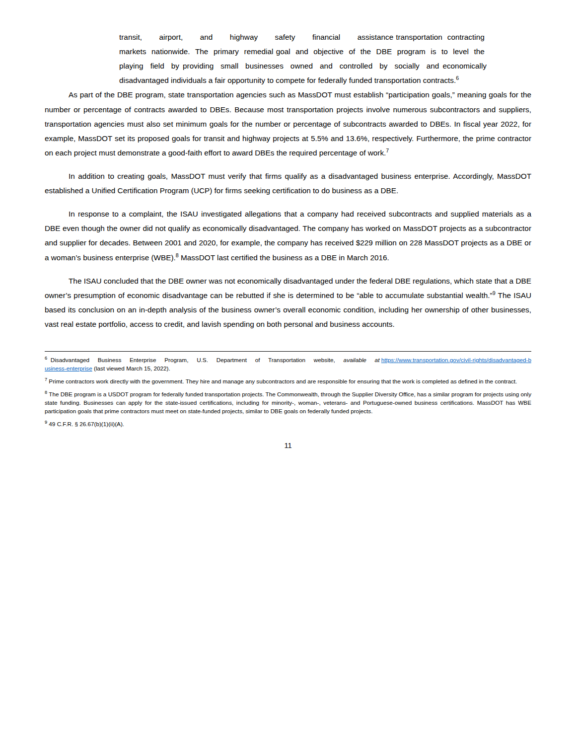transit, airport, and highway safety financial assistance transportation contracting markets nationwide. The primary remedial goal and objective of the DBE program is to level the playing field by providing small businesses owned and controlled by socially and economically disadvantaged individuals a fair opportunity to compete for federally funded transportation contracts.6
As part of the DBE program, state transportation agencies such as MassDOT must establish “participation goals,” meaning goals for the number or percentage of contracts awarded to DBEs. Because most transportation projects involve numerous subcontractors and suppliers, transportation agencies must also set minimum goals for the number or percentage of subcontracts awarded to DBEs. In fiscal year 2022, for example, MassDOT set its proposed goals for transit and highway projects at 5.5% and 13.6%, respectively. Furthermore, the prime contractor on each project must demonstrate a good-faith effort to award DBEs the required percentage of work.7
In addition to creating goals, MassDOT must verify that firms qualify as a disadvantaged business enterprise. Accordingly, MassDOT established a Unified Certification Program (UCP) for firms seeking certification to do business as a DBE.
In response to a complaint, the ISAU investigated allegations that a company had received subcontracts and supplied materials as a DBE even though the owner did not qualify as economically disadvantaged. The company has worked on MassDOT projects as a subcontractor and supplier for decades. Between 2001 and 2020, for example, the company has received $229 million on 228 MassDOT projects as a DBE or a woman’s business enterprise (WBE).8 MassDOT last certified the business as a DBE in March 2016.
The ISAU concluded that the DBE owner was not economically disadvantaged under the federal DBE regulations, which state that a DBE owner’s presumption of economic disadvantage can be rebutted if she is determined to be “able to accumulate substantial wealth.”9 The ISAU based its conclusion on an in-depth analysis of the business owner’s overall economic condition, including her ownership of other businesses, vast real estate portfolio, access to credit, and lavish spending on both personal and business accounts.
6 Disadvantaged Business Enterprise Program, U.S. Department of Transportation website, available at https://www.transportation.gov/civil-rights/disadvantaged-business-enterprise (last viewed March 15, 2022).
7 Prime contractors work directly with the government. They hire and manage any subcontractors and are responsible for ensuring that the work is completed as defined in the contract.
8 The DBE program is a USDOT program for federally funded transportation projects. The Commonwealth, through the Supplier Diversity Office, has a similar program for projects using only state funding. Businesses can apply for the state-issued certifications, including for minority-, woman-, veterans- and Portuguese-owned business certifications. MassDOT has WBE participation goals that prime contractors must meet on state-funded projects, similar to DBE goals on federally funded projects.
9 49 C.F.R. § 26.67(b)(1)(ii)(A).
11